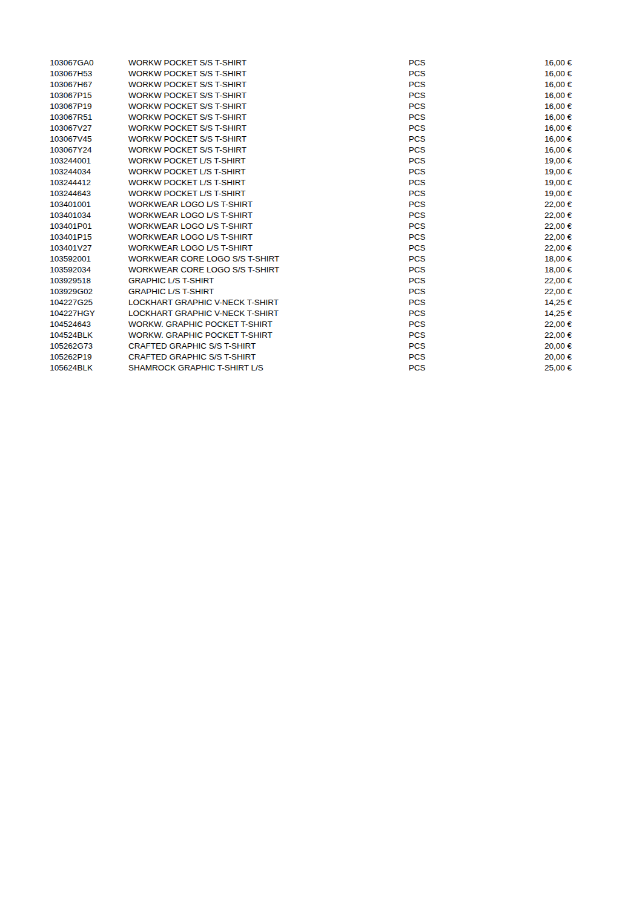| 103067GA0 | WORKW POCKET S/S T-SHIRT | PCS | 16,00 € |
| 103067H53 | WORKW POCKET S/S T-SHIRT | PCS | 16,00 € |
| 103067H67 | WORKW POCKET S/S T-SHIRT | PCS | 16,00 € |
| 103067P15 | WORKW POCKET S/S T-SHIRT | PCS | 16,00 € |
| 103067P19 | WORKW POCKET S/S T-SHIRT | PCS | 16,00 € |
| 103067R51 | WORKW POCKET S/S T-SHIRT | PCS | 16,00 € |
| 103067V27 | WORKW POCKET S/S T-SHIRT | PCS | 16,00 € |
| 103067V45 | WORKW POCKET S/S T-SHIRT | PCS | 16,00 € |
| 103067Y24 | WORKW POCKET S/S T-SHIRT | PCS | 16,00 € |
| 103244001 | WORKW POCKET L/S T-SHIRT | PCS | 19,00 € |
| 103244034 | WORKW POCKET L/S T-SHIRT | PCS | 19,00 € |
| 103244412 | WORKW POCKET L/S T-SHIRT | PCS | 19,00 € |
| 103244643 | WORKW POCKET L/S T-SHIRT | PCS | 19,00 € |
| 103401001 | WORKWEAR LOGO L/S T-SHIRT | PCS | 22,00 € |
| 103401034 | WORKWEAR LOGO L/S T-SHIRT | PCS | 22,00 € |
| 103401P01 | WORKWEAR LOGO L/S T-SHIRT | PCS | 22,00 € |
| 103401P15 | WORKWEAR LOGO L/S T-SHIRT | PCS | 22,00 € |
| 103401V27 | WORKWEAR LOGO L/S T-SHIRT | PCS | 22,00 € |
| 103592001 | WORKWEAR CORE LOGO S/S T-SHIRT | PCS | 18,00 € |
| 103592034 | WORKWEAR CORE LOGO S/S T-SHIRT | PCS | 18,00 € |
| 103929518 | GRAPHIC L/S T-SHIRT | PCS | 22,00 € |
| 103929G02 | GRAPHIC L/S T-SHIRT | PCS | 22,00 € |
| 104227G25 | LOCKHART GRAPHIC V-NECK T-SHIRT | PCS | 14,25 € |
| 104227HGY | LOCKHART GRAPHIC V-NECK T-SHIRT | PCS | 14,25 € |
| 104524643 | WORKW. GRAPHIC POCKET T-SHIRT | PCS | 22,00 € |
| 104524BLK | WORKW. GRAPHIC POCKET T-SHIRT | PCS | 22,00 € |
| 105262G73 | CRAFTED GRAPHIC S/S T-SHIRT | PCS | 20,00 € |
| 105262P19 | CRAFTED GRAPHIC S/S T-SHIRT | PCS | 20,00 € |
| 105624BLK | SHAMROCK GRAPHIC T-SHIRT L/S | PCS | 25,00 € |